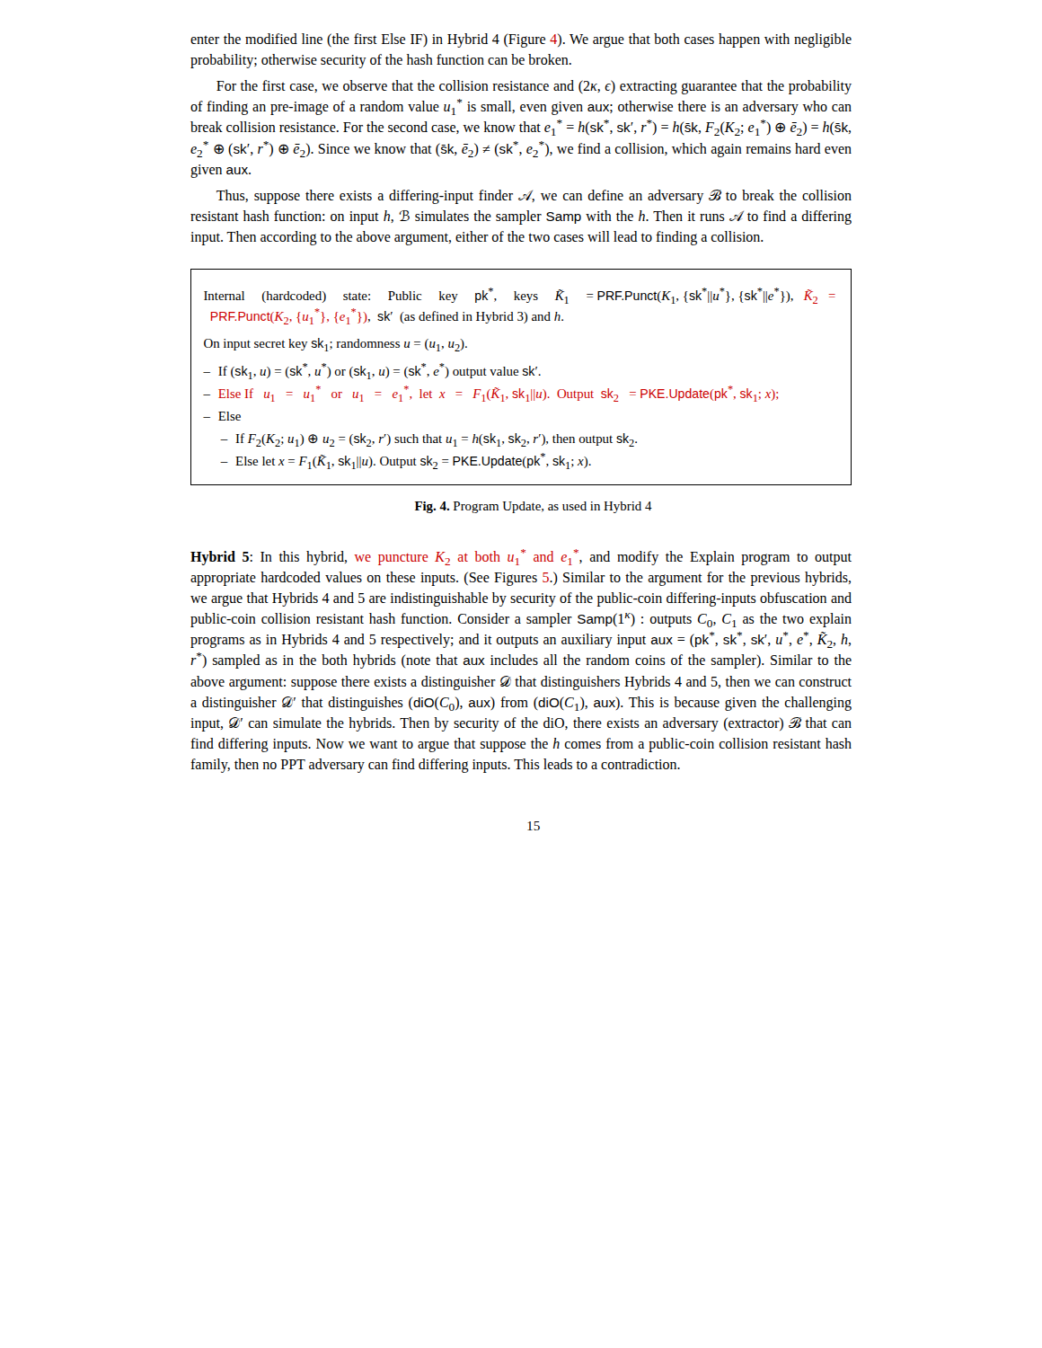enter the modified line (the first Else IF) in Hybrid 4 (Figure 4). We argue that both cases happen with negligible probability; otherwise security of the hash function can be broken.
For the first case, we observe that the collision resistance and (2κ, ϵ) extracting guarantee that the probability of finding an pre-image of a random value u1* is small, even given aux; otherwise there is an adversary who can break collision resistance. For the second case, we know that e1* = h(sk*, sk′, r*) = h(s̄k, F2(K2; e1*) ⊕ ē2) = h(s̄k, e2* ⊕ (sk′, r*) ⊕ ē2). Since we know that (s̄k, ē2) ≠ (sk*, e2*), we find a collision, which again remains hard even given aux.
Thus, suppose there exists a differing-input finder 𝒜, we can define an adversary ℬ to break the collision resistant hash function: on input h, ℬ simulates the sampler Samp with the h. Then it runs 𝒜 to find a differing input. Then according to the above argument, either of the two cases will lead to finding a collision.
Internal (hardcoded) state: Public key pk*, keys K̃1 = PRF.Punct(K1, {sk*||u*}, {sk*||e*}), K̃2 = PRF.Punct(K2, {u1*}, {e1*}), sk′ (as defined in Hybrid 3) and h.
On input secret key sk1; randomness u = (u1, u2).
If (sk1, u) = (sk*, u*) or (sk1, u) = (sk*, e*) output value sk′.
Else If u1 = u1* or u1 = e1*, let x = F1(K̃1, sk1||u). Output sk2 = PKE.Update(pk*, sk1; x);
Else
If F2(K2; u1) ⊕ u2 = (sk2, r′) such that u1 = h(sk1, sk2, r′), then output sk2.
Else let x = F1(K̃1, sk1||u). Output sk2 = PKE.Update(pk*, sk1; x).
Fig. 4. Program Update, as used in Hybrid 4
Hybrid 5: In this hybrid, we puncture K2 at both u1* and e1*, and modify the Explain program to output appropriate hardcoded values on these inputs. (See Figures 5.) Similar to the argument for the previous hybrids, we argue that Hybrids 4 and 5 are indistinguishable by security of the public-coin differing-inputs obfuscation and public-coin collision resistant hash function. Consider a sampler Samp(1κ) : outputs C0, C1 as the two explain programs as in Hybrids 4 and 5 respectively; and it outputs an auxiliary input aux = (pk*, sk*, sk′, u*, e*, K̃2, h, r*) sampled as in the both hybrids (note that aux includes all the random coins of the sampler). Similar to the above argument: suppose there exists a distinguisher 𝒟 that distinguishers Hybrids 4 and 5, then we can construct a distinguisher 𝒟′ that distinguishes (diO(C0), aux) from (diO(C1), aux). This is because given the challenging input, 𝒟′ can simulate the hybrids. Then by security of the diO, there exists an adversary (extractor) ℬ that can find differing inputs. Now we want to argue that suppose the h comes from a public-coin collision resistant hash family, then no PPT adversary can find differing inputs. This leads to a contradiction.
15